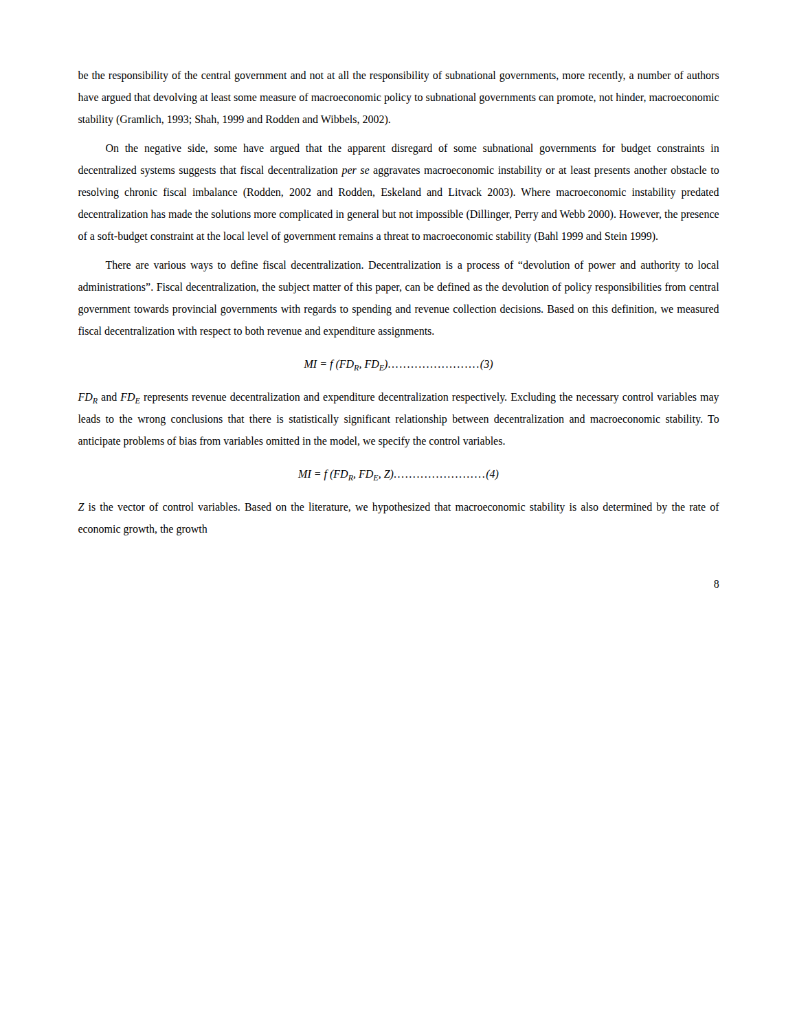be the responsibility of the central government and not at all the responsibility of subnational governments, more recently, a number of authors have argued that devolving at least some measure of macroeconomic policy to subnational governments can promote, not hinder, macroeconomic stability (Gramlich, 1993; Shah, 1999 and Rodden and Wibbels, 2002).
On the negative side, some have argued that the apparent disregard of some subnational governments for budget constraints in decentralized systems suggests that fiscal decentralization per se aggravates macroeconomic instability or at least presents another obstacle to resolving chronic fiscal imbalance (Rodden, 2002 and Rodden, Eskeland and Litvack 2003). Where macroeconomic instability predated decentralization has made the solutions more complicated in general but not impossible (Dillinger, Perry and Webb 2000). However, the presence of a soft-budget constraint at the local level of government remains a threat to macroeconomic stability (Bahl 1999 and Stein 1999).
There are various ways to define fiscal decentralization. Decentralization is a process of “devolution of power and authority to local administrations”. Fiscal decentralization, the subject matter of this paper, can be defined as the devolution of policy responsibilities from central government towards provincial governments with regards to spending and revenue collection decisions. Based on this definition, we measured fiscal decentralization with respect to both revenue and expenditure assignments.
MI = f (FDR, FDE)........................(3)
FDR and FDE represents revenue decentralization and expenditure decentralization respectively. Excluding the necessary control variables may leads to the wrong conclusions that there is statistically significant relationship between decentralization and macroeconomic stability. To anticipate problems of bias from variables omitted in the model, we specify the control variables.
MI = f (FDR, FDE, Z)........................(4)
Z is the vector of control variables. Based on the literature, we hypothesized that macroeconomic stability is also determined by the rate of economic growth, the growth
8